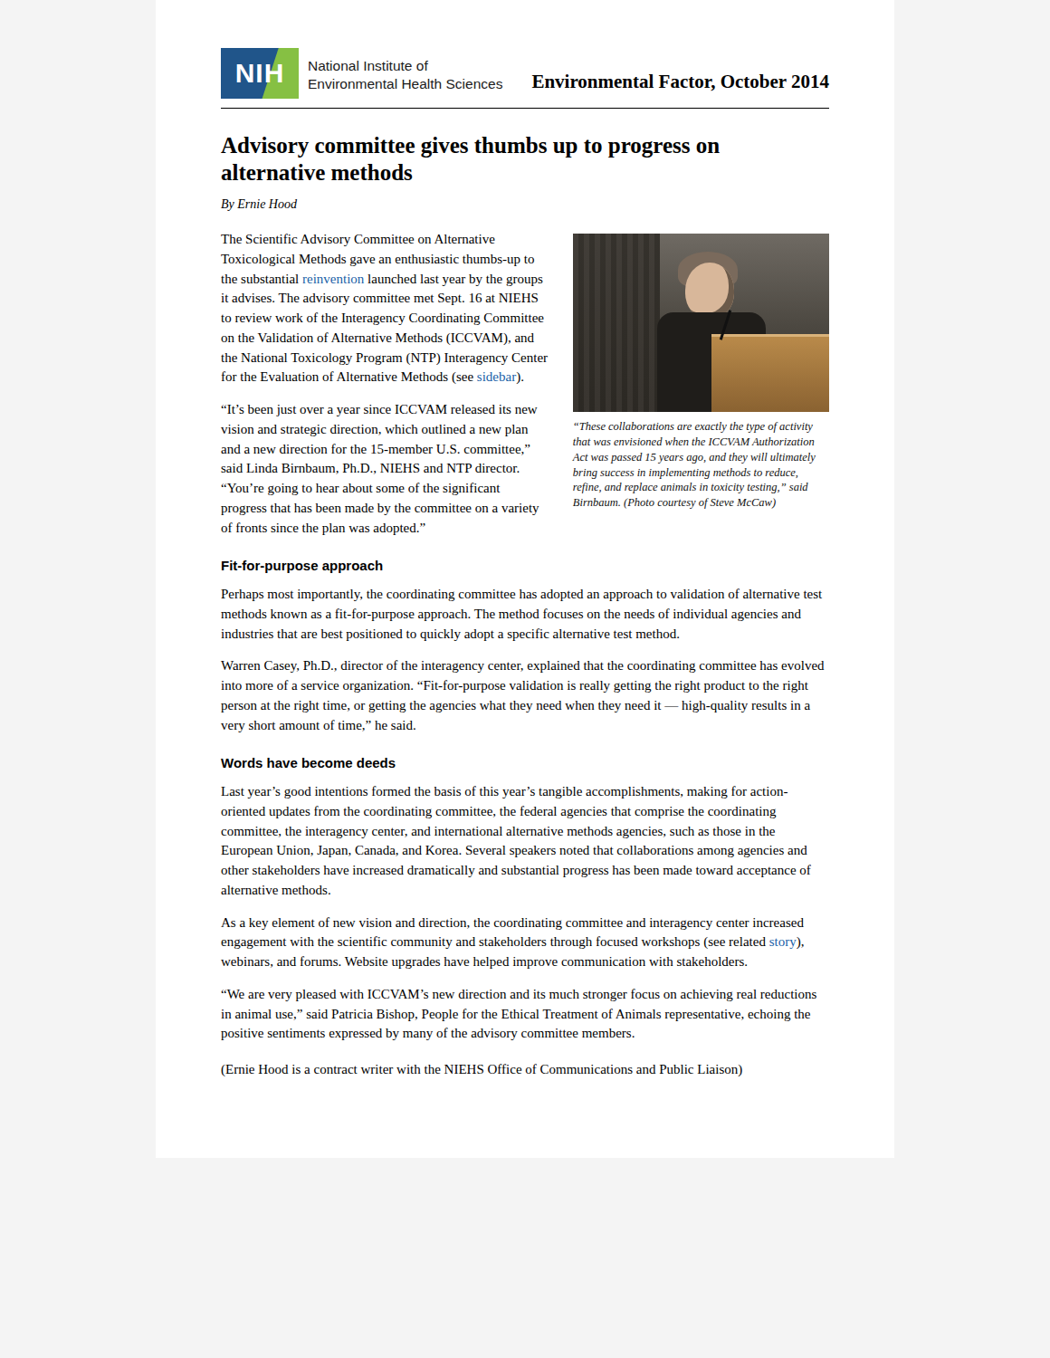NIH
National Institute of
Environmental Health Sciences
Environmental Factor, October 2014
Advisory committee gives thumbs up to progress on alternative methods
By Ernie Hood
“These collaborations are exactly the type of activity that was envisioned when the ICCVAM Authorization Act was passed 15 years ago, and they will ultimately bring success in implementing methods to reduce, refine, and replace animals in toxicity testing,” said Birnbaum. (Photo courtesy of Steve McCaw)
The Scientific Advisory Committee on Alternative Toxicological Methods gave an enthusiastic thumbs-up to the substantial reinvention launched last year by the groups it advises. The advisory committee met Sept. 16 at NIEHS to review work of the Interagency Coordinating Committee on the Validation of Alternative Methods (ICCVAM), and the National Toxicology Program (NTP) Interagency Center for the Evaluation of Alternative Methods (see sidebar).
“It’s been just over a year since ICCVAM released its new vision and strategic direction, which outlined a new plan and a new direction for the 15-member U.S. committee,” said Linda Birnbaum, Ph.D., NIEHS and NTP director. “You’re going to hear about some of the significant progress that has been made by the committee on a variety of fronts since the plan was adopted.”
Fit-for-purpose approach
Perhaps most importantly, the coordinating committee has adopted an approach to validation of alternative test methods known as a fit-for-purpose approach. The method focuses on the needs of individual agencies and industries that are best positioned to quickly adopt a specific alternative test method.
Warren Casey, Ph.D., director of the interagency center, explained that the coordinating committee has evolved into more of a service organization. “Fit-for-purpose validation is really getting the right product to the right person at the right time, or getting the agencies what they need when they need it — high-quality results in a very short amount of time,” he said.
Words have become deeds
Last year’s good intentions formed the basis of this year’s tangible accomplishments, making for action-oriented updates from the coordinating committee, the federal agencies that comprise the coordinating committee, the interagency center, and international alternative methods agencies, such as those in the European Union, Japan, Canada, and Korea. Several speakers noted that collaborations among agencies and other stakeholders have increased dramatically and substantial progress has been made toward acceptance of alternative methods.
As a key element of new vision and direction, the coordinating committee and interagency center increased engagement with the scientific community and stakeholders through focused workshops (see related story), webinars, and forums. Website upgrades have helped improve communication with stakeholders.
“We are very pleased with ICCVAM’s new direction and its much stronger focus on achieving real reductions in animal use,” said Patricia Bishop, People for the Ethical Treatment of Animals representative, echoing the positive sentiments expressed by many of the advisory committee members.
(Ernie Hood is a contract writer with the NIEHS Office of Communications and Public Liaison)